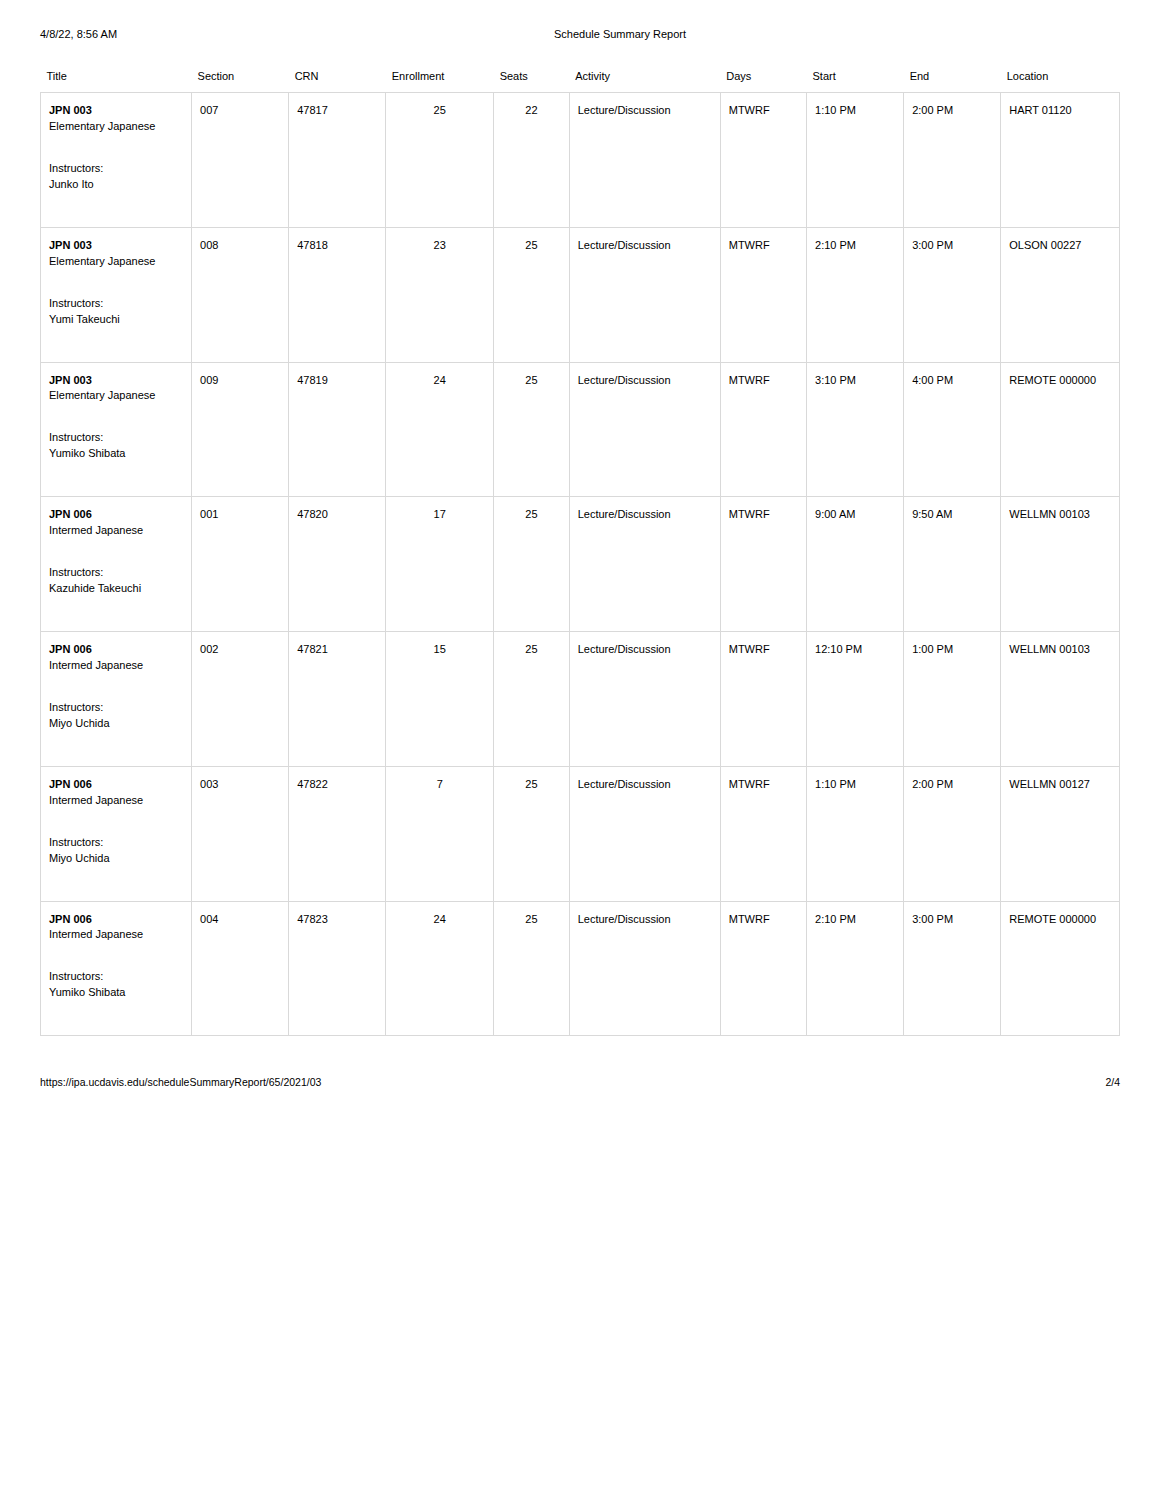4/8/22, 8:56 AM
Schedule Summary Report
| Title | Section | CRN | Enrollment | Seats | Activity | Days | Start | End | Location |
| --- | --- | --- | --- | --- | --- | --- | --- | --- | --- |
| JPN 003 Elementary Japanese Instructors: Junko Ito | 007 | 47817 | 25 | 22 | Lecture/Discussion | MTWRF | 1:10 PM | 2:00 PM | HART 01120 |
| JPN 003 Elementary Japanese Instructors: Yumi Takeuchi | 008 | 47818 | 23 | 25 | Lecture/Discussion | MTWRF | 2:10 PM | 3:00 PM | OLSON 00227 |
| JPN 003 Elementary Japanese Instructors: Yumiko Shibata | 009 | 47819 | 24 | 25 | Lecture/Discussion | MTWRF | 3:10 PM | 4:00 PM | REMOTE 000000 |
| JPN 006 Intermed Japanese Instructors: Kazuhide Takeuchi | 001 | 47820 | 17 | 25 | Lecture/Discussion | MTWRF | 9:00 AM | 9:50 AM | WELLMN 00103 |
| JPN 006 Intermed Japanese Instructors: Miyo Uchida | 002 | 47821 | 15 | 25 | Lecture/Discussion | MTWRF | 12:10 PM | 1:00 PM | WELLMN 00103 |
| JPN 006 Intermed Japanese Instructors: Miyo Uchida | 003 | 47822 | 7 | 25 | Lecture/Discussion | MTWRF | 1:10 PM | 2:00 PM | WELLMN 00127 |
| JPN 006 Intermed Japanese Instructors: Yumiko Shibata | 004 | 47823 | 24 | 25 | Lecture/Discussion | MTWRF | 2:10 PM | 3:00 PM | REMOTE 000000 |
https://ipa.ucdavis.edu/scheduleSummaryReport/65/2021/03 2/4